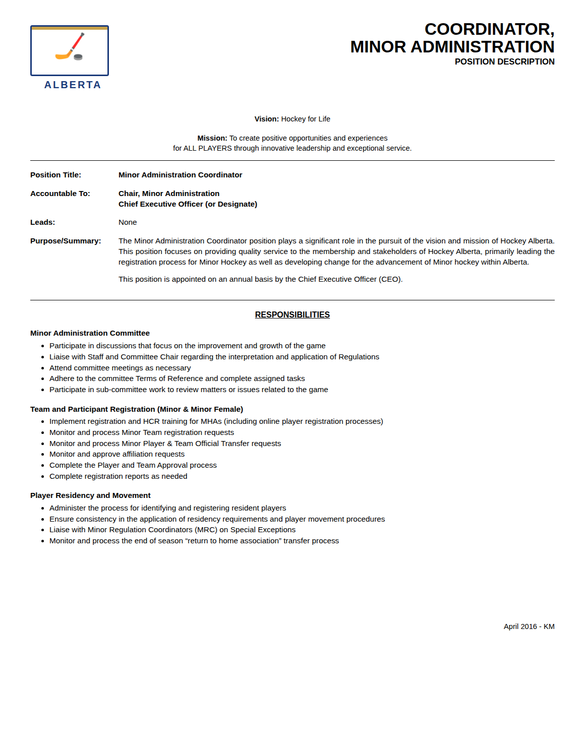🏒
ALBERTA
COORDINATOR,
MINOR ADMINISTRATION
POSITION DESCRIPTION
Vision: Hockey for Life
Mission: To create positive opportunities and experiences
for ALL PLAYERS through innovative leadership and exceptional service.
| Position Title: | Minor Administration Coordinator |
| Accountable To: | Chair, Minor Administration Chief Executive Officer (or Designate) |
| Leads: | None |
| Purpose/Summary: | The Minor Administration Coordinator position plays a significant role in the pursuit of the vision and mission of Hockey Alberta. This position focuses on providing quality service to the membership and stakeholders of Hockey Alberta, primarily leading the registration process for Minor Hockey as well as developing change for the advancement of Minor hockey within Alberta. This position is appointed on an annual basis by the Chief Executive Officer (CEO). |
RESPONSIBILITIES
Minor Administration Committee
Participate in discussions that focus on the improvement and growth of the game
Liaise with Staff and Committee Chair regarding the interpretation and application of Regulations
Attend committee meetings as necessary
Adhere to the committee Terms of Reference and complete assigned tasks
Participate in sub-committee work to review matters or issues related to the game
Team and Participant Registration (Minor & Minor Female)
Implement registration and HCR training for MHAs (including online player registration processes)
Monitor and process Minor Team registration requests
Monitor and process Minor Player & Team Official Transfer requests
Monitor and approve affiliation requests
Complete the Player and Team Approval process
Complete registration reports as needed
Player Residency and Movement
Administer the process for identifying and registering resident players
Ensure consistency in the application of residency requirements and player movement procedures
Liaise with Minor Regulation Coordinators (MRC) on Special Exceptions
Monitor and process the end of season “return to home association” transfer process
April 2016 - KM